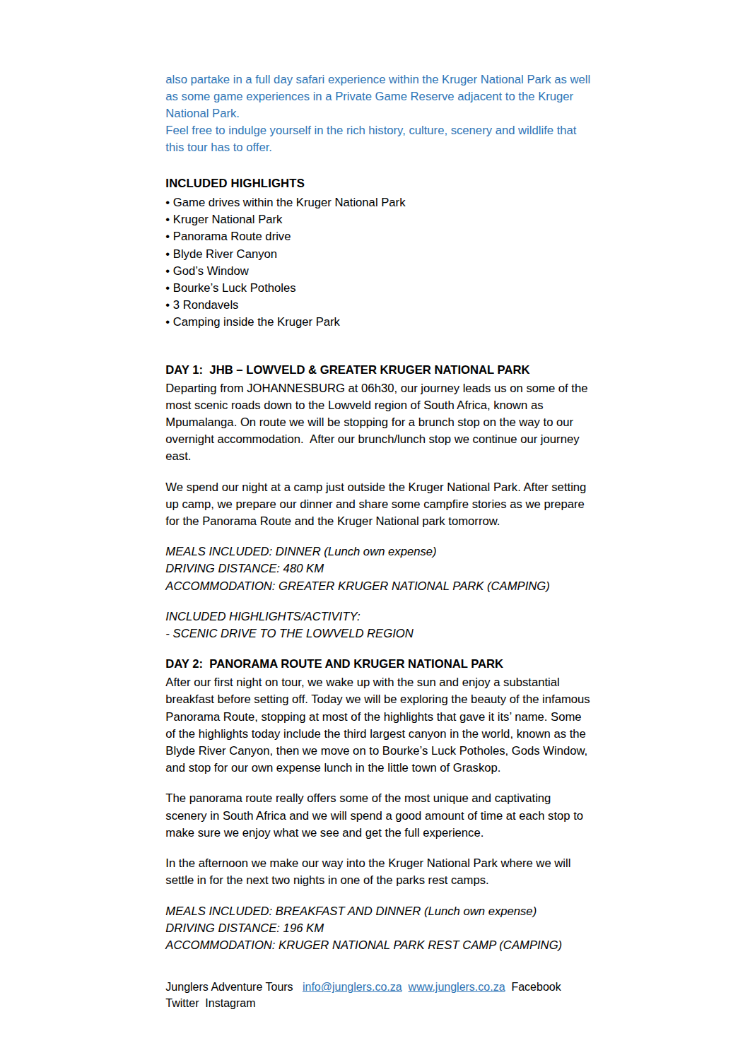also partake in a full day safari experience within the Kruger National Park as well as some game experiences in a Private Game Reserve adjacent to the Kruger National Park.
Feel free to indulge yourself in the rich history, culture, scenery and wildlife that this tour has to offer.
INCLUDED HIGHLIGHTS
Game drives within the Kruger National Park
Kruger National Park
Panorama Route drive
Blyde River Canyon
God’s Window
Bourke’s Luck Potholes
3 Rondavels
Camping inside the Kruger Park
DAY 1: JHB – LOWVELD & GREATER KRUGER NATIONAL PARK
Departing from JOHANNESBURG at 06h30, our journey leads us on some of the most scenic roads down to the Lowveld region of South Africa, known as Mpumalanga. On route we will be stopping for a brunch stop on the way to our overnight accommodation. After our brunch/lunch stop we continue our journey east.
We spend our night at a camp just outside the Kruger National Park. After setting up camp, we prepare our dinner and share some campfire stories as we prepare for the Panorama Route and the Kruger National park tomorrow.
MEALS INCLUDED: DINNER (Lunch own expense)
DRIVING DISTANCE: 480 KM
ACCOMMODATION: GREATER KRUGER NATIONAL PARK (CAMPING)
INCLUDED HIGHLIGHTS/ACTIVITY:
- SCENIC DRIVE TO THE LOWVELD REGION
DAY 2: PANORAMA ROUTE AND KRUGER NATIONAL PARK
After our first night on tour, we wake up with the sun and enjoy a substantial breakfast before setting off. Today we will be exploring the beauty of the infamous Panorama Route, stopping at most of the highlights that gave it its’ name. Some of the highlights today include the third largest canyon in the world, known as the Blyde River Canyon, then we move on to Bourke’s Luck Potholes, Gods Window, and stop for our own expense lunch in the little town of Graskop.
The panorama route really offers some of the most unique and captivating scenery in South Africa and we will spend a good amount of time at each stop to make sure we enjoy what we see and get the full experience.
In the afternoon we make our way into the Kruger National Park where we will settle in for the next two nights in one of the parks rest camps.
MEALS INCLUDED: BREAKFAST AND DINNER (Lunch own expense)
DRIVING DISTANCE: 196 KM
ACCOMMODATION: KRUGER NATIONAL PARK REST CAMP (CAMPING)
Junglers Adventure Tours info@junglers.co.za www.junglers.co.za Facebook Twitter Instagram